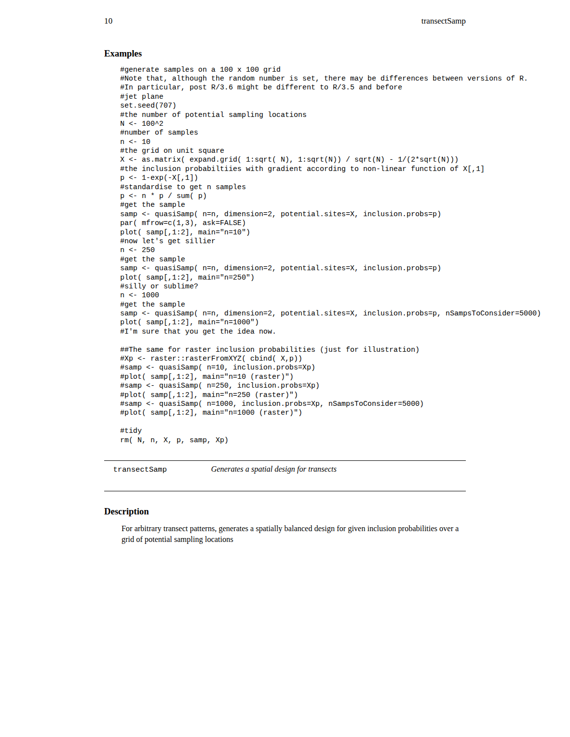10 transectSamp
Examples
#generate samples on a 100 x 100 grid
#Note that, although the random number is set, there may be differences between versions of R.
#In particular, post R/3.6 might be different to R/3.5 and before
#jet plane
set.seed(707)
#the number of potential sampling locations
N <- 100^2
#number of samples
n <- 10
#the grid on unit square
X <- as.matrix( expand.grid( 1:sqrt( N), 1:sqrt(N)) / sqrt(N) - 1/(2*sqrt(N)))
#the inclusion probabiltiies with gradient according to non-linear function of X[,1]
p <- 1-exp(-X[,1])
#standardise to get n samples
p <- n * p / sum( p)
#get the sample
samp <- quasiSamp( n=n, dimension=2, potential.sites=X, inclusion.probs=p)
par( mfrow=c(1,3), ask=FALSE)
plot( samp[,1:2], main="n=10")
#now let's get sillier
n <- 250
#get the sample
samp <- quasiSamp( n=n, dimension=2, potential.sites=X, inclusion.probs=p)
plot( samp[,1:2], main="n=250")
#silly or sublime?
n <- 1000
#get the sample
samp <- quasiSamp( n=n, dimension=2, potential.sites=X, inclusion.probs=p, nSampsToConsider=5000)
plot( samp[,1:2], main="n=1000")
#I'm sure that you get the idea now.

##The same for raster inclusion probabilities (just for illustration)
#Xp <- raster::rasterFromXYZ( cbind( X,p))
#samp <- quasiSamp( n=10, inclusion.probs=Xp)
#plot( samp[,1:2], main="n=10 (raster)")
#samp <- quasiSamp( n=250, inclusion.probs=Xp)
#plot( samp[,1:2], main="n=250 (raster)")
#samp <- quasiSamp( n=1000, inclusion.probs=Xp, nSampsToConsider=5000)
#plot( samp[,1:2], main="n=1000 (raster)")

#tidy
rm( N, n, X, p, samp, Xp)
transectSamp Generates a spatial design for transects
Description
For arbitrary transect patterns, generates a spatially balanced design for given inclusion probabilities over a grid of potential sampling locations